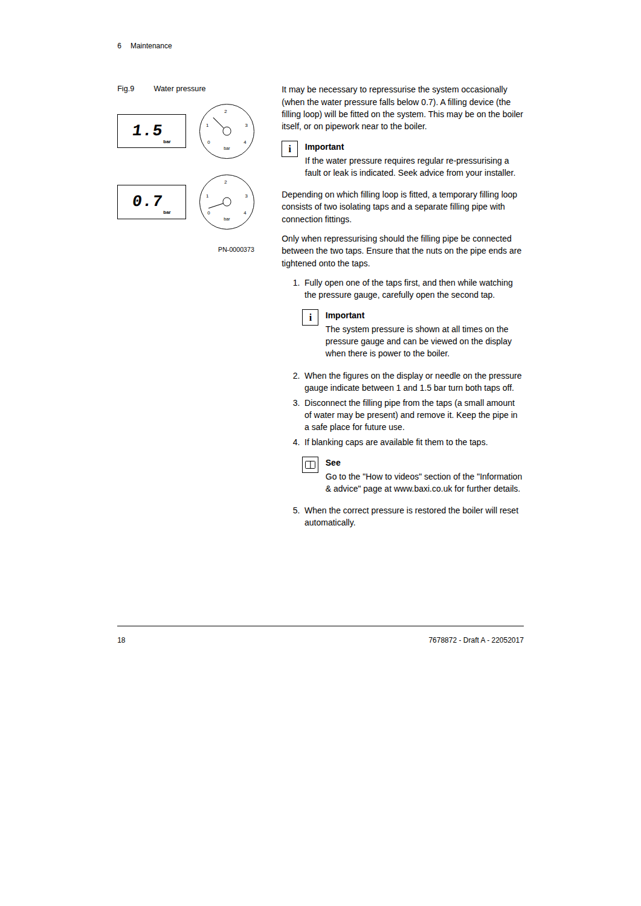6 Maintenance
Fig.9 Water pressure
1.5 bar
0 1 2 3 4 bar
0.7 bar
0 1 2 3 4 bar
PN-0000373
It may be necessary to repressurise the system occasionally (when the water pressure falls below 0.7). A filling device (the filling loop) will be fitted on the system. This may be on the boiler itself, or on pipework near to the boiler.
i
Important
If the water pressure requires regular re-pressurising a fault or leak is indicated. Seek advice from your installer.
Depending on which filling loop is fitted, a temporary filling loop consists of two isolating taps and a separate filling pipe with connection fittings.
Only when repressurising should the filling pipe be connected between the two taps. Ensure that the nuts on the pipe ends are tightened onto the taps.
Fully open one of the taps first, and then while watching the pressure gauge, carefully open the second tap.
i
Important
The system pressure is shown at all times on the pressure gauge and can be viewed on the display when there is power to the boiler.
When the figures on the display or needle on the pressure gauge indicate between 1 and 1.5 bar turn both taps off.
Disconnect the filling pipe from the taps (a small amount of water may be present) and remove it. Keep the pipe in a safe place for future use.
If blanking caps are available fit them to the taps.
See
Go to the "How to videos" section of the "Information & advice" page at www.baxi.co.uk for further details.
When the correct pressure is restored the boiler will reset automatically.
18 7678872 - Draft A - 22052017